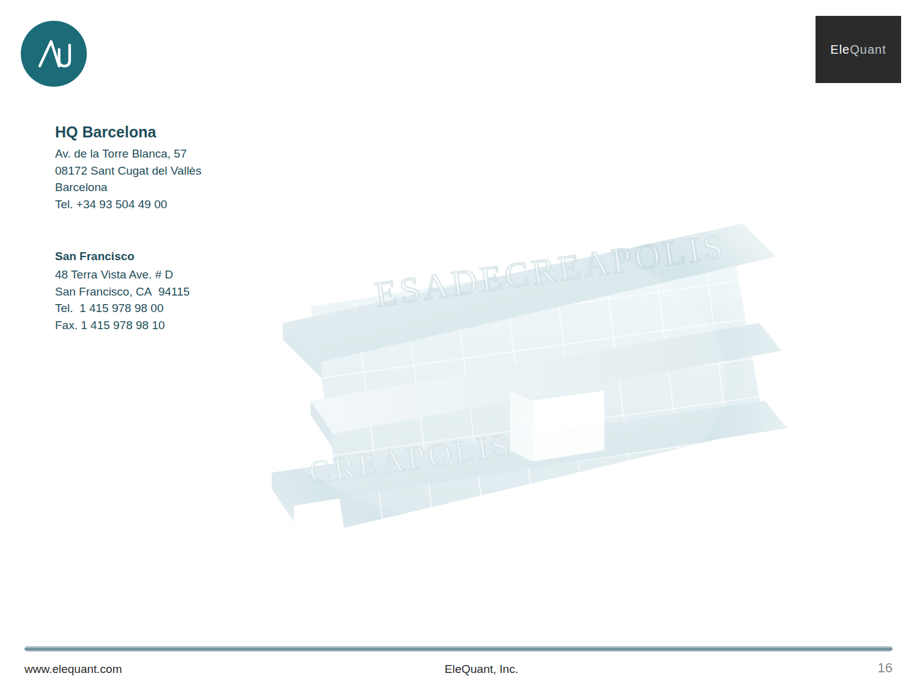Ele Quant
HQ Barcelona
Av. de la Torre Blanca, 57
08172 Sant Cugat del Vallès
Barcelona
Tel. +34 93 504 49 00
San Francisco
48 Terra Vista Ave. # D
San Francisco, CA 94115
Tel. 1 415 978 98 00
Fax. 1 415 978 98 10
ESADECREAPOLIS CREAPOLIS
www.elequant.com
EleQuant, Inc.
16